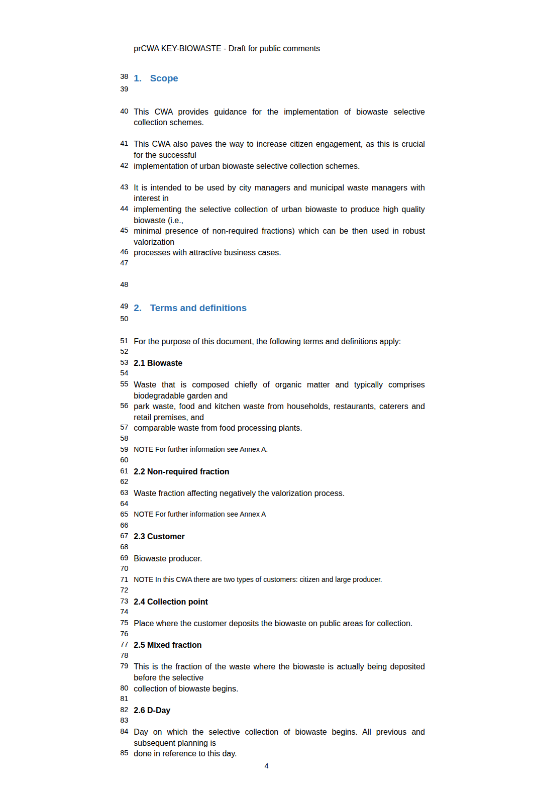prCWA KEY-BIOWASTE - Draft for public comments
381. Scope
39
40 This CWA provides guidance for the implementation of biowaste selective collection schemes.
41 This CWA also paves the way to increase citizen engagement, as this is crucial for the successful
42 implementation of urban biowaste selective collection schemes.
43 It is intended to be used by city managers and municipal waste managers with interest in
44 implementing the selective collection of urban biowaste to produce high quality biowaste (i.e.,
45 minimal presence of non-required fractions) which can be then used in robust valorization
46 processes with attractive business cases.
47
48
492. Terms and definitions
50
51 For the purpose of this document, the following terms and definitions apply:
52
532.1 Biowaste
54
55 Waste that is composed chiefly of organic matter and typically comprises biodegradable garden and
56 park waste, food and kitchen waste from households, restaurants, caterers and retail premises, and
57 comparable waste from food processing plants.
58
59 NOTE For further information see Annex A.
60
612.2 Non-required fraction
62
63 Waste fraction affecting negatively the valorization process.
64
65 NOTE For further information see Annex A
66
672.3 Customer
68
69 Biowaste producer.
70
71 NOTE In this CWA there are two types of customers: citizen and large producer.
72
732.4 Collection point
74
75 Place where the customer deposits the biowaste on public areas for collection.
76
772.5 Mixed fraction
78
79 This is the fraction of the waste where the biowaste is actually being deposited before the selective
80 collection of biowaste begins.
81
822.6 D-Day
83
84 Day on which the selective collection of biowaste begins. All previous and subsequent planning is
85 done in reference to this day.
4